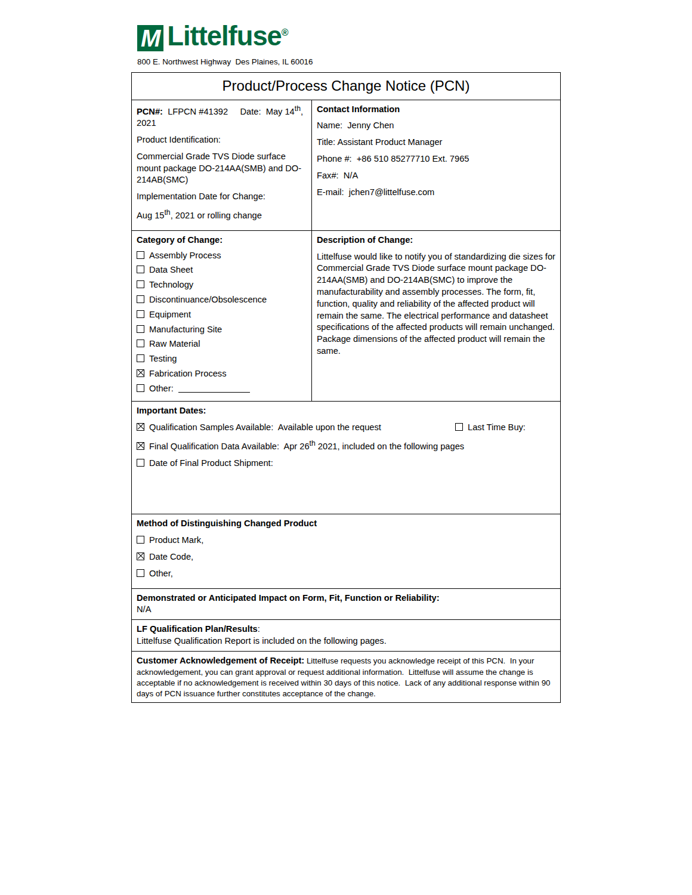MLittelfuse®
800 E. Northwest Highway Des Plaines, IL 60016
| Product/Process Change Notice (PCN) |
| PCN#: LFPCN #41392 Date: May 14 th , 2021 Product Identification: Commercial Grade TVS Diode surface mount package DO-214AA(SMB) and DO-214AB(SMC) Implementation Date for Change: Aug 15 th , 2021 or rolling change | Contact Information Name: Jenny Chen Title: Assistant Product Manager Phone #: +86 510 85277710 Ext. 7965 Fax#: N/A E-mail: jchen7@littelfuse.com |
| Category of Change: Assembly Process Data Sheet Technology Discontinuance/Obsolescence Equipment Manufacturing Site Raw Material Testing Fabrication Process Other: | Description of Change: Littelfuse would like to notify you of standardizing die sizes for Commercial Grade TVS Diode surface mount package DO-214AA(SMB) and DO-214AB(SMC) to improve the manufacturability and assembly processes. The form, fit, function, quality and reliability of the affected product will remain the same. The electrical performance and datasheet specifications of the affected products will remain unchanged. Package dimensions of the affected product will remain the same. |
| Important Dates: Qualification Samples Available: Available upon the request Last Time Buy: Final Qualification Data Available: Apr 26 th 2021, included on the following pages Date of Final Product Shipment: |
| Method of Distinguishing Changed Product Product Mark, Date Code, Other, |
| Demonstrated or Anticipated Impact on Form, Fit, Function or Reliability: N/A |
| LF Qualification Plan/Results : Littelfuse Qualification Report is included on the following pages. |
| Customer Acknowledgement of Receipt: Littelfuse requests you acknowledge receipt of this PCN. In your acknowledgement, you can grant approval or request additional information. Littelfuse will assume the change is acceptable if no acknowledgement is received within 30 days of this notice. Lack of any additional response within 90 days of PCN issuance further constitutes acceptance of the change. |